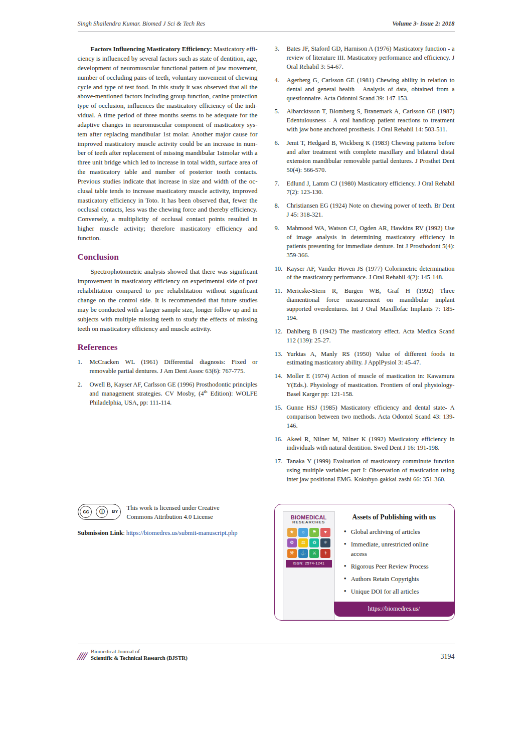Singh Shailendra Kumar. Biomed J Sci & Tech Res
Volume 3- Issue 2: 2018
Factors Influencing Masticatory Efficiency: Masticatory efficiency is influenced by several factors such as state of dentition, age, development of neuromuscular functional pattern of jaw movement, number of occluding pairs of teeth, voluntary movement of chewing cycle and type of test food. In this study it was observed that all the above-mentioned factors including group function, canine protection type of occlusion, influences the masticatory efficiency of the individual. A time period of three months seems to be adequate for the adaptive changes in neuromuscular component of masticatory system after replacing mandibular 1st molar. Another major cause for improved masticatory muscle activity could be an increase in number of teeth after replacement of missing mandibular 1stmolar with a three unit bridge which led to increase in total width, surface area of the masticatory table and number of posterior tooth contacts. Previous studies indicate that increase in size and width of the occlusal table tends to increase masticatory muscle activity, improved masticatory efficiency in Toto. It has been observed that, fewer the occlusal contacts, less was the chewing force and thereby efficiency. Conversely, a multiplicity of occlusal contact points resulted in higher muscle activity; therefore masticatory efficiency and function.
Conclusion
Spectrophotometric analysis showed that there was significant improvement in masticatory efficiency on experimental side of post rehabilitation compared to pre rehabilitation without significant change on the control side. It is recommended that future studies may be conducted with a larger sample size, longer follow up and in subjects with multiple missing teeth to study the effects of missing teeth on masticatory efficiency and muscle activity.
References
McCracken WL (1961) Differential diagnosis: Fixed or removable partial dentures. J Am Dent Assoc 63(6): 767-775.
Owell B, Kayser AF, Carlsson GE (1996) Prosthodontic principles and management strategies. CV Mosby, (4th Edition): WOLFE Philadelphia, USA, pp: 111-114.
Bates JF, Staford GD, Harnison A (1976) Masticatory function - a review of literature III. Masticatory performance and efficiency. J Oral Rehabil 3: 54-67.
Agerberg G, Carlsson GE (1981) Chewing ability in relation to dental and general health - Analysis of data, obtained from a questionnaire. Acta Odontol Scand 39: 147-153.
Albarcktsson T, Blomberg S, Branemark A, Carlsson GE (1987) Edentulousness - A oral handicap patient reactions to treatment with jaw bone anchored prosthesis. J Oral Rehabil 14: 503-511.
Jemt T, Hedgard B, Wickberg K (1983) Chewing patterns before and after treatment with complete maxillary and bilateral distal extension mandibular removable partial dentures. J Prosthet Dent 50(4): 566-570.
Edlund J, Lamm CJ (1980) Masticatory efficiency. J Oral Rehabil 7(2): 123-130.
Christiansen EG (1924) Note on chewing power of teeth. Br Dent J 45: 318-321.
Mahmood WA, Watson CJ, Ogden AR, Hawkins RV (1992) Use of image analysis in determining masticatory efficiency in patients presenting for immediate denture. Int J Prosthodont 5(4): 359-366.
Kayser AF, Vander Hoven JS (1977) Colorimetric determination of the masticatory performance. J Oral Rehabil 4(2): 145-148.
Mericske-Stern R, Burgen WB, Graf H (1992) Three diamentional force measurement on mandibular implant supported overdentures. Int J Oral Maxillofac Implants 7: 185-194.
Dahlberg B (1942) The masticatory effect. Acta Medica Scand 112 (139): 25-27.
Yurktas A, Manly RS (1950) Value of different foods in estimating masticatory ability. J ApplPysiol 3: 45-47.
Moller E (1974) Action of muscle of mastication in: Kawamura Y(Eds.). Physiology of mastication. Frontiers of oral physiology-Basel Karger pp: 121-158.
Gunne HSJ (1985) Masticatory efficiency and dental state- A comparison between two methods. Acta Odontol Scand 43: 139-146.
Akeel R, Nilner M, Nilner K (1992) Masticatory efficiency in individuals with natural dentition. Swed Dent J 16: 191-198.
Tanaka Y (1999) Evaluation of masticatory comminute function using multiple variables part I: Observation of mastication using inter jaw positional EMG. Kokubyo-gakkai-zashi 66: 351-360.
cc
ⓘ
BY
This work is licensed under Creative
Commons Attribution 4.0 License
Submission Link: https://biomedres.us/submit-manuscript.php
BIOMEDICALRESEARCHES
★
☼
⚑
♥
⚙
⚖
♻
⚛
⚒
⚓
⚔
⚕
ISSN: 2574-1241
Assets of Publishing with us
Global archiving of articles
Immediate, unrestricted online access
Rigorous Peer Review Process
Authors Retain Copyrights
Unique DOI for all articles
https://biomedres.us/
////
Biomedical Journal of
Scientific & Technical Research (BJSTR)
3194